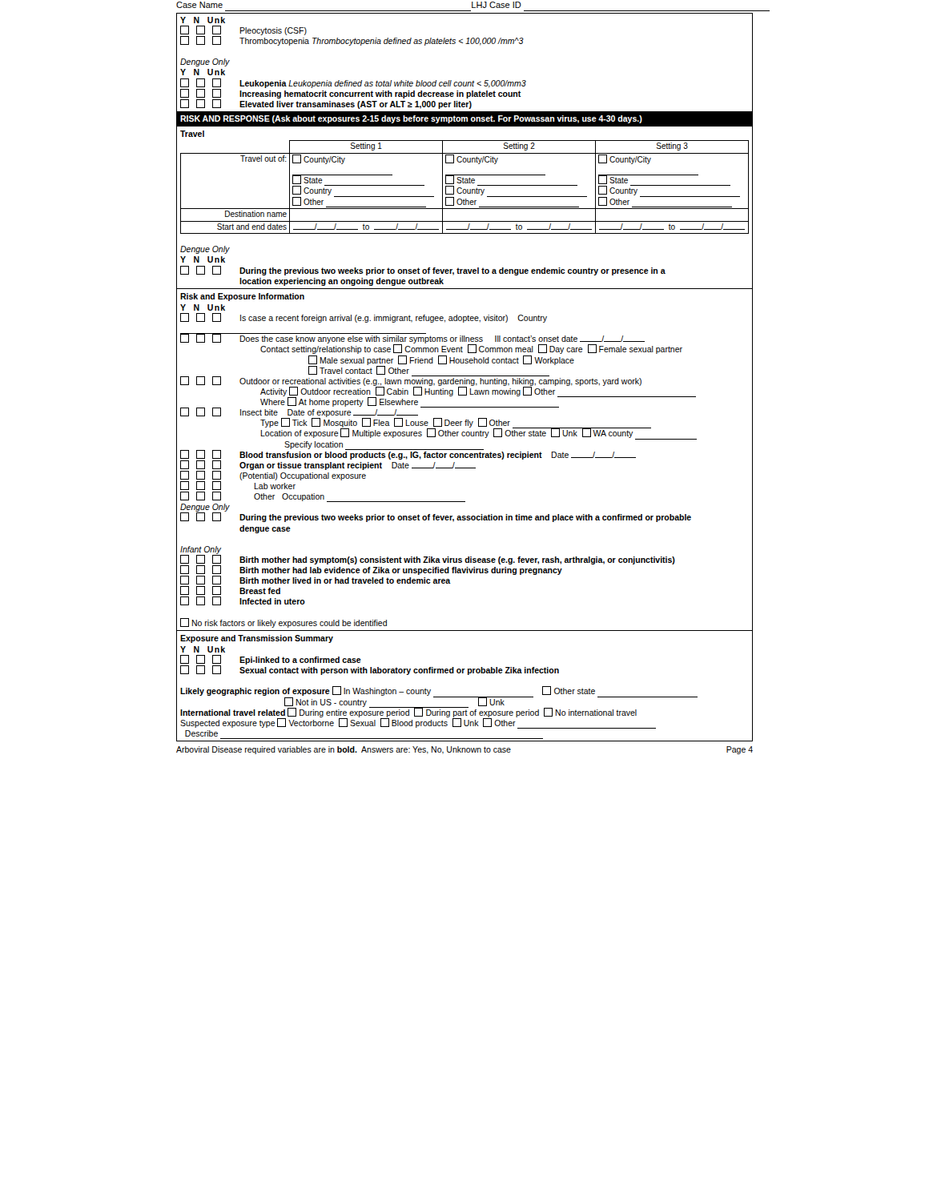Case Name LHJ Case ID
| Y N Unk Pleocytosis (CSF) Thrombocytopenia Thrombocytopenia defined as platelets < 100,000 /mm^3 Dengue Only Y N Unk Leukopenia Leukopenia defined as total white blood cell count < 5,000/mm3 Increasing hematocrit concurrent with rapid decrease in platelet count Elevated liver transaminases (AST or ALT ≥ 1,000 per liter) |
| RISK AND RESPONSE (Ask about exposures 2-15 days before symptom onset. For Powassan virus, use 4-30 days.) |
| Travel / / Setting 1 / Setting 2 / Setting 3 / / --- / --- / --- / --- / / Travel out of: / County/City State Country Other / County/City State Country Other / County/City State Country Other / / Destination name / / / / / Start and end dates / / / to / / / / / to / / / / / to / / / Dengue Only Y N Unk During the previous two weeks prior to onset of fever, travel to a dengue endemic country or presence in a location experiencing an ongoing dengue outbreak |
| Risk and Exposure Information Y N Unk Is case a recent foreign arrival (e.g. immigrant, refugee, adoptee, visitor) Country Does the case know anyone else with similar symptoms or illness Ill contact’s onset date / / Contact setting/relationship to case Common Event Common meal Day care Female sexual partner Male sexual partner Friend Household contact Workplace Travel contact Other Outdoor or recreational activities (e.g., lawn mowing, gardening, hunting, hiking, camping, sports, yard work) Activity Outdoor recreation Cabin Hunting Lawn mowing Other Where At home property Elsewhere Insect bite Date of exposure / / Type Tick Mosquito Flea Louse Deer fly Other Location of exposure Multiple exposures Other country Other state Unk WA county Specify location Blood transfusion or blood products (e.g., IG, factor concentrates) recipient Date / / Organ or tissue transplant recipient Date / / (Potential) Occupational exposure Lab worker Other Occupation Dengue Only During the previous two weeks prior to onset of fever, association in time and place with a confirmed or probable dengue case Infant Only Birth mother had symptom(s) consistent with Zika virus disease (e.g. fever, rash, arthralgia, or conjunctivitis) Birth mother had lab evidence of Zika or unspecified flavivirus during pregnancy Birth mother lived in or had traveled to endemic area Breast fed Infected in utero No risk factors or likely exposures could be identified |
| Exposure and Transmission Summary Y N Unk Epi-linked to a confirmed case Sexual contact with person with laboratory confirmed or probable Zika infection Likely geographic region of exposure In Washington – county Other state Not in US - country Unk International travel related During entire exposure period During part of exposure period No international travel Suspected exposure type Vectorborne Sexual Blood products Unk Other Describe |
Arboviral Disease required variables are in bold. Answers are: Yes, No, Unknown to case Page 4